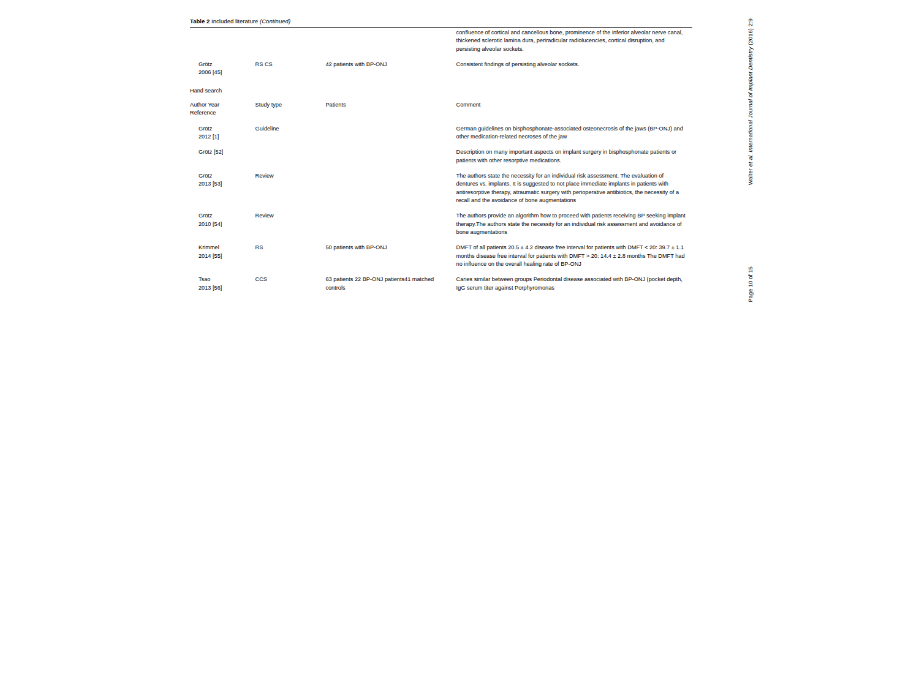Walter et al. International Journal of Implant Dentistry (2016) 2:9
Page 10 of 15
Table 2 Included literature (Continued)
| | | | confluence of cortical and cancellous bone, prominence of the inferior alveolar nerve canal, thickened sclerotic lamina dura, periradicular radiolucencies, cortical disruption, and persisting alveolar sockets. |
| Grötz 2006 [45] | RS CS | 42 patients with BP-ONJ | Consistent findings of persisting alveolar sockets. |
| Hand search |
| Author Year Reference | Study type | Patients | Comment |
| Grötz 2012 [1] | Guideline | | German guidelines on bisphosphonate-associated osteonecrosis of the jaws (BP-ONJ) and other medication-related necroses of the jaw |
| Grötz [52] | | | Description on many important aspects on implant surgery in bisphosphonate patients or patients with other resorptive medications. |
| Grötz 2013 [53] | Review | | The authors state the necessity for an individual risk assessment. The evaluation of dentures vs. implants. It is suggested to not place immediate implants in patients with antiresorptive therapy, atraumatic surgery with perioperative antibiotics, the necessity of a recall and the avoidance of bone augmentations |
| Grötz 2010 [54] | Review | | The authors provide an algorithm how to proceed with patients receiving BP seeking implant therapy.The authors state the necessity for an individual risk assessment and avoidance of bone augmentations |
| Krimmel 2014 [55] | RS | 50 patients with BP-ONJ | DMFT of all patients 20.5 ± 4.2 disease free interval for patients with DMFT < 20: 39.7 ± 1.1 months disease free interval for patients with DMFT > 20: 14.4 ± 2.8 months The DMFT had no influence on the overall healing rate of BP-ONJ |
| Tsao 2013 [56] | CCS | 63 patients 22 BP-ONJ patients41 matched controls | Caries similar between groups Periodontal disease associated with BP-ONJ (pocket depth, IgG serum titer against Porphyromonas |